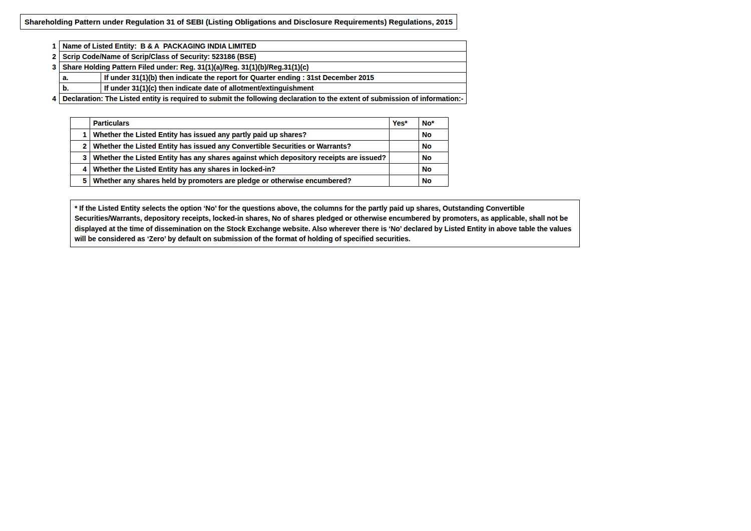Shareholding Pattern under Regulation 31 of SEBI (Listing Obligations and Disclosure Requirements) Regulations, 2015
| 1 | Name of Listed Entity: B & A PACKAGING INDIA LIMITED |
| 2 | Scrip Code/Name of Scrip/Class of Security: 523186 (BSE) |
| 3 | Share Holding Pattern Filed under: Reg. 31(1)(a)/Reg. 31(1)(b)/Reg.31(1)(c) |
| | a. | If under 31(1)(b) then indicate the report for Quarter ending : 31st December 2015 |
| | b. | If under 31(1)(c) then indicate date of allotment/extinguishment |
| 4 | Declaration: The Listed entity is required to submit the following declaration to the extent of submission of information:- |
| | Particulars | Yes* | No* |
| 1 | Whether the Listed Entity has issued any partly paid up shares? | | No |
| 2 | Whether the Listed Entity has issued any Convertible Securities or Warrants? | | No |
| 3 | Whether the Listed Entity has any shares against which depository receipts are issued? | | No |
| 4 | Whether the Listed Entity has any shares in locked-in? | | No |
| 5 | Whether any shares held by promoters are pledge or otherwise encumbered? | | No |
* If the Listed Entity selects the option ‘No’ for the questions above, the columns for the partly paid up shares, Outstanding Convertible Securities/Warrants, depository receipts, locked-in shares, No of shares pledged or otherwise encumbered by promoters, as applicable, shall not be displayed at the time of dissemination on the Stock Exchange website. Also wherever there is ‘No’ declared by Listed Entity in above table the values will be considered as ‘Zero’ by default on submission of the format of holding of specified securities.